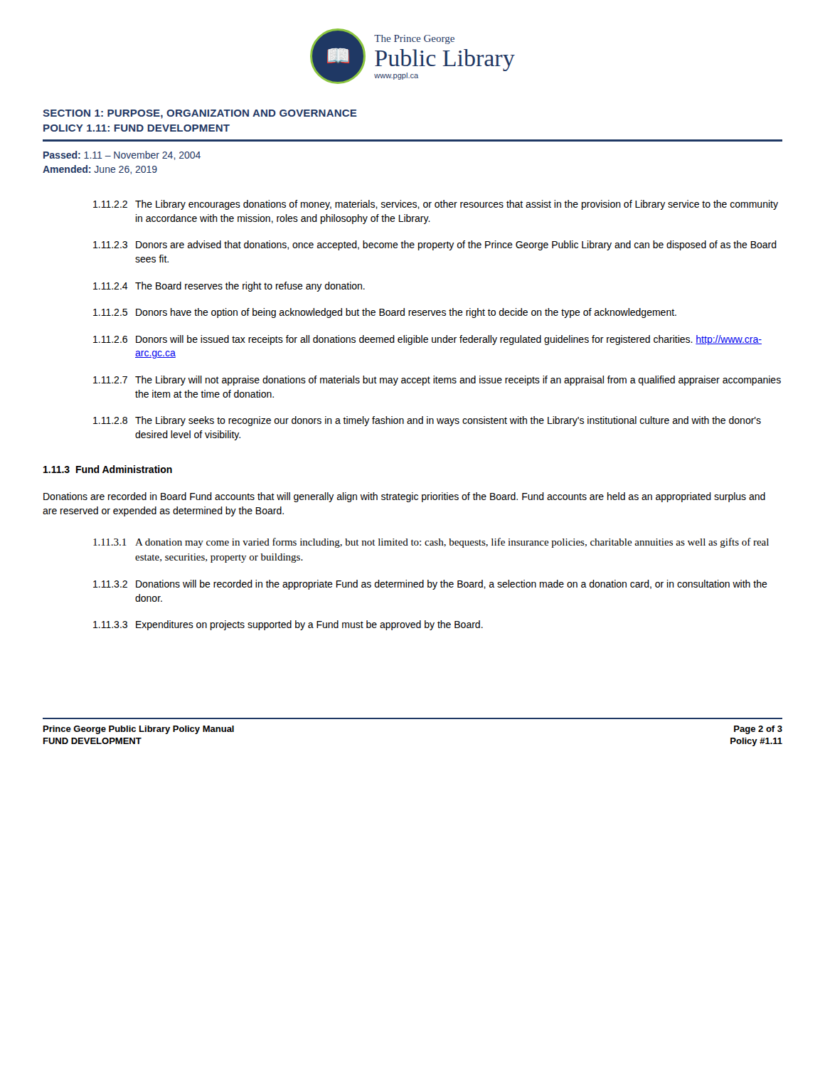📖
The Prince George
Public Library
www.pgpl.ca
SECTION 1: PURPOSE, ORGANIZATION AND GOVERNANCE
POLICY 1.11: FUND DEVELOPMENT
Passed: 1.11 – November 24, 2004
Amended: June 26, 2019
1.11.2.2
The Library encourages donations of money, materials, services, or other resources that assist in the provision of Library service to the community in accordance with the mission, roles and philosophy of the Library.
1.11.2.3
Donors are advised that donations, once accepted, become the property of the Prince George Public Library and can be disposed of as the Board sees fit.
1.11.2.4
The Board reserves the right to refuse any donation.
1.11.2.5
Donors have the option of being acknowledged but the Board reserves the right to decide on the type of acknowledgement.
1.11.2.6
Donors will be issued tax receipts for all donations deemed eligible under federally regulated guidelines for registered charities. http://www.cra-arc.gc.ca
1.11.2.7
The Library will not appraise donations of materials but may accept items and issue receipts if an appraisal from a qualified appraiser accompanies the item at the time of donation.
1.11.2.8
The Library seeks to recognize our donors in a timely fashion and in ways consistent with the Library's institutional culture and with the donor's desired level of visibility.
1.11.3 Fund Administration
Donations are recorded in Board Fund accounts that will generally align with strategic priorities of the Board. Fund accounts are held as an appropriated surplus and are reserved or expended as determined by the Board.
1.11.3.1
A donation may come in varied forms including, but not limited to: cash, bequests, life insurance policies, charitable annuities as well as gifts of real estate, securities, property or buildings.
1.11.3.2
Donations will be recorded in the appropriate Fund as determined by the Board, a selection made on a donation card, or in consultation with the donor.
1.11.3.3
Expenditures on projects supported by a Fund must be approved by the Board.
Prince George Public Library Policy Manual
FUND DEVELOPMENT
Page 2 of 3
Policy #1.11